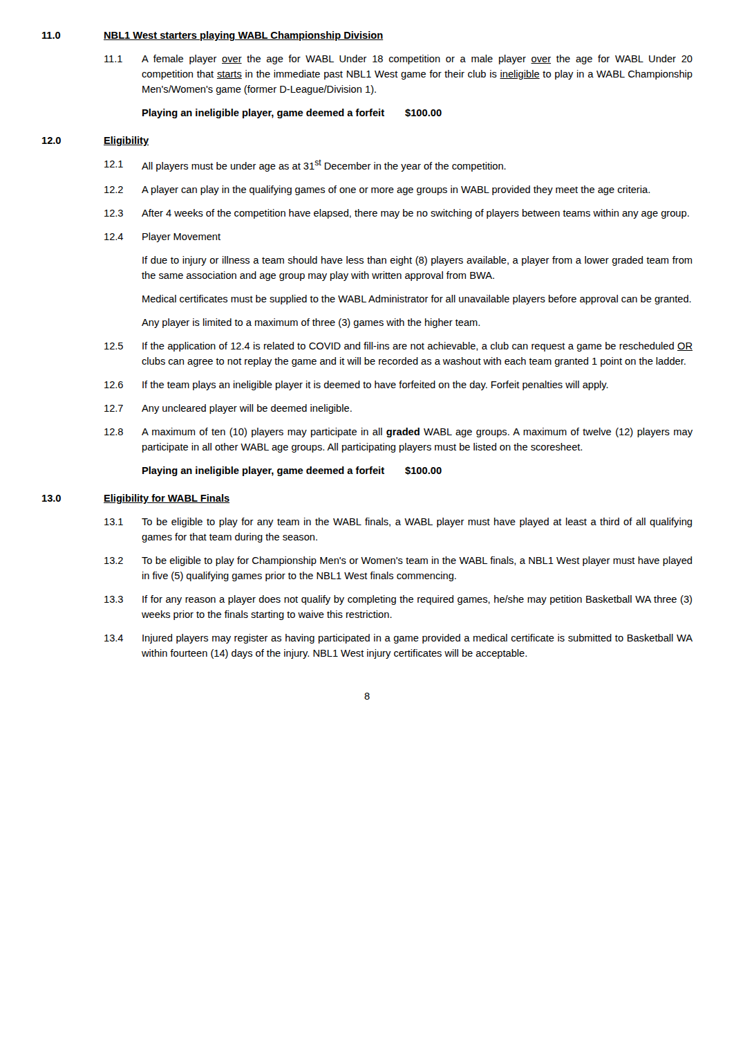11.0
NBL1 West starters playing WABL Championship Division
11.1
A female player over the age for WABL Under 18 competition or a male player over the age for WABL Under 20 competition that starts in the immediate past NBL1 West game for their club is ineligible to play in a WABL Championship Men's/Women's game (former D-League/Division 1).
Playing an ineligible player, game deemed a forfeit$100.00
12.0
Eligibility
12.1
All players must be under age as at 31st December in the year of the competition.
12.2
A player can play in the qualifying games of one or more age groups in WABL provided they meet the age criteria.
12.3
After 4 weeks of the competition have elapsed, there may be no switching of players between teams within any age group.
12.4
Player Movement
If due to injury or illness a team should have less than eight (8) players available, a player from a lower graded team from the same association and age group may play with written approval from BWA.
Medical certificates must be supplied to the WABL Administrator for all unavailable players before approval can be granted.
Any player is limited to a maximum of three (3) games with the higher team.
12.5
If the application of 12.4 is related to COVID and fill-ins are not achievable, a club can request a game be rescheduled OR clubs can agree to not replay the game and it will be recorded as a washout with each team granted 1 point on the ladder.
12.6
If the team plays an ineligible player it is deemed to have forfeited on the day. Forfeit penalties will apply.
12.7
Any uncleared player will be deemed ineligible.
12.8
A maximum of ten (10) players may participate in all graded WABL age groups. A maximum of twelve (12) players may participate in all other WABL age groups. All participating players must be listed on the scoresheet.
Playing an ineligible player, game deemed a forfeit$100.00
13.0
Eligibility for WABL Finals
13.1
To be eligible to play for any team in the WABL finals, a WABL player must have played at least a third of all qualifying games for that team during the season.
13.2
To be eligible to play for Championship Men's or Women's team in the WABL finals, a NBL1 West player must have played in five (5) qualifying games prior to the NBL1 West finals commencing.
13.3
If for any reason a player does not qualify by completing the required games, he/she may petition Basketball WA three (3) weeks prior to the finals starting to waive this restriction.
13.4
Injured players may register as having participated in a game provided a medical certificate is submitted to Basketball WA within fourteen (14) days of the injury. NBL1 West injury certificates will be acceptable.
8